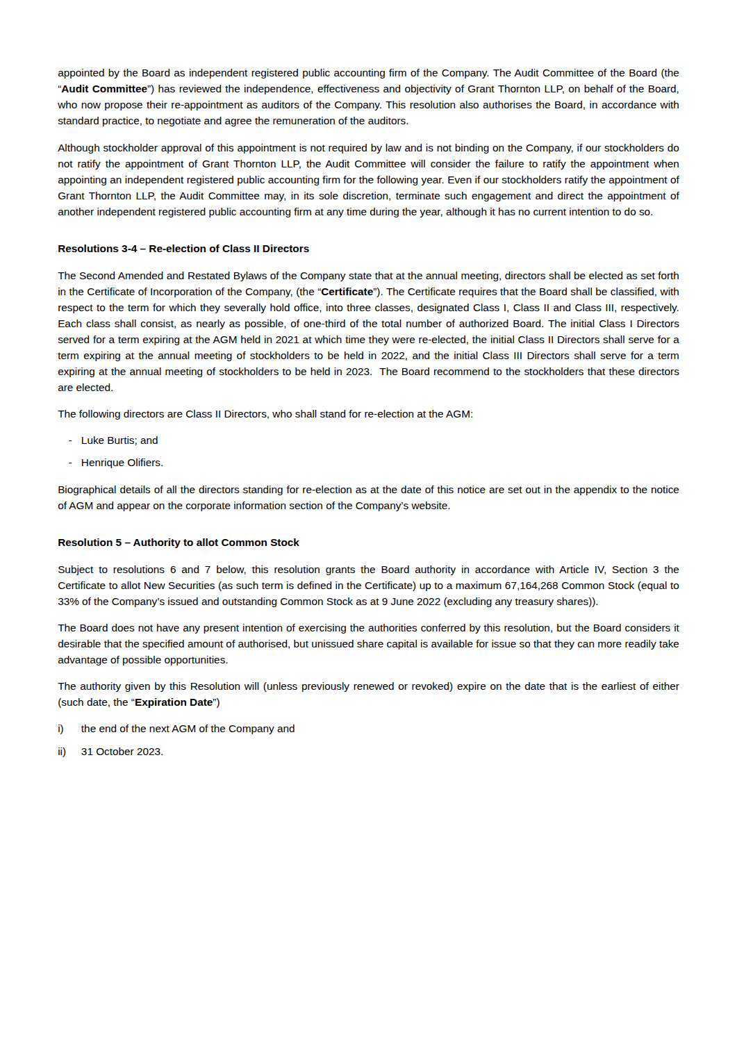appointed by the Board as independent registered public accounting firm of the Company. The Audit Committee of the Board (the “Audit Committee”) has reviewed the independence, effectiveness and objectivity of Grant Thornton LLP, on behalf of the Board, who now propose their re-appointment as auditors of the Company. This resolution also authorises the Board, in accordance with standard practice, to negotiate and agree the remuneration of the auditors.
Although stockholder approval of this appointment is not required by law and is not binding on the Company, if our stockholders do not ratify the appointment of Grant Thornton LLP, the Audit Committee will consider the failure to ratify the appointment when appointing an independent registered public accounting firm for the following year. Even if our stockholders ratify the appointment of Grant Thornton LLP, the Audit Committee may, in its sole discretion, terminate such engagement and direct the appointment of another independent registered public accounting firm at any time during the year, although it has no current intention to do so.
Resolutions 3-4 – Re-election of Class II Directors
The Second Amended and Restated Bylaws of the Company state that at the annual meeting, directors shall be elected as set forth in the Certificate of Incorporation of the Company, (the “Certificate”). The Certificate requires that the Board shall be classified, with respect to the term for which they severally hold office, into three classes, designated Class I, Class II and Class III, respectively. Each class shall consist, as nearly as possible, of one-third of the total number of authorized Board. The initial Class I Directors served for a term expiring at the AGM held in 2021 at which time they were re-elected, the initial Class II Directors shall serve for a term expiring at the annual meeting of stockholders to be held in 2022, and the initial Class III Directors shall serve for a term expiring at the annual meeting of stockholders to be held in 2023. The Board recommend to the stockholders that these directors are elected.
The following directors are Class II Directors, who shall stand for re-election at the AGM:
Luke Burtis; and
Henrique Olifiers.
Biographical details of all the directors standing for re-election as at the date of this notice are set out in the appendix to the notice of AGM and appear on the corporate information section of the Company’s website.
Resolution 5 – Authority to allot Common Stock
Subject to resolutions 6 and 7 below, this resolution grants the Board authority in accordance with Article IV, Section 3 the Certificate to allot New Securities (as such term is defined in the Certificate) up to a maximum 67,164,268 Common Stock (equal to 33% of the Company’s issued and outstanding Common Stock as at 9 June 2022 (excluding any treasury shares)).
The Board does not have any present intention of exercising the authorities conferred by this resolution, but the Board considers it desirable that the specified amount of authorised, but unissued share capital is available for issue so that they can more readily take advantage of possible opportunities.
The authority given by this Resolution will (unless previously renewed or revoked) expire on the date that is the earliest of either (such date, the “Expiration Date”)
the end of the next AGM of the Company and
31 October 2023.